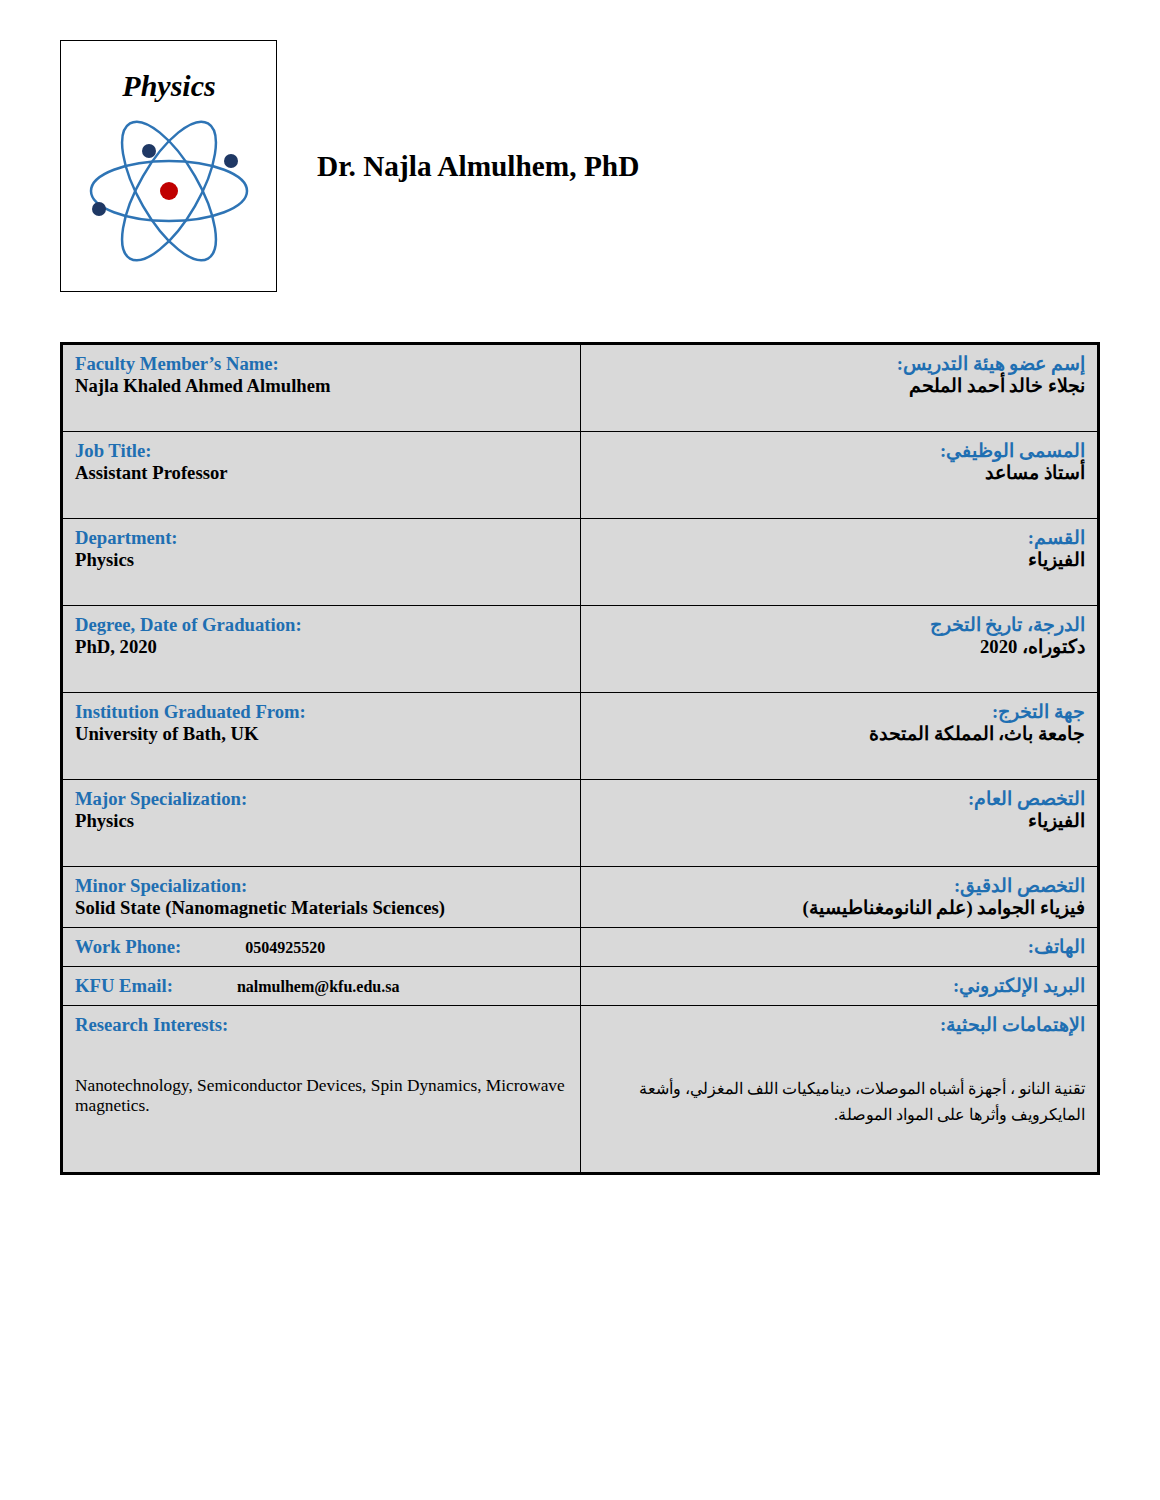Physics
Dr. Najla Almulhem, PhD
| Faculty Member’s Name: Najla Khaled Ahmed Almulhem | إسم عضو هيئة التدريس: نجلاء خالد أحمد الملحم |
| Job Title: Assistant Professor | المسمى الوظيفي: أستاذ مساعد |
| Department: Physics | القسم: الفيزياء |
| Degree, Date of Graduation: PhD, 2020 | الدرجة، تاريخ التخرج دكتوراه، 2020 |
| Institution Graduated From: University of Bath, UK | جهة التخرج: جامعة باث، المملكة المتحدة |
| Major Specialization: Physics | التخصص العام: الفيزياء |
| Minor Specialization: Solid State (Nanomagnetic Materials Sciences) | التخصص الدقيق: فيزياء الجوامد (علم النانومغناطيسية) |
| Work Phone: 0504925520 | الهاتف: |
| KFU Email: nalmulhem@kfu.edu.sa | البريد الإلكتروني: |
| Research Interests: Nanotechnology, Semiconductor Devices, Spin Dynamics, Microwave magnetics. | الإهتمامات البحثية: تقنية النانو ، أجهزة أشباه الموصلات، ديناميكيات اللف المغزلي، وأشعة المايكرويف وأثرها على المواد الموصلة. |